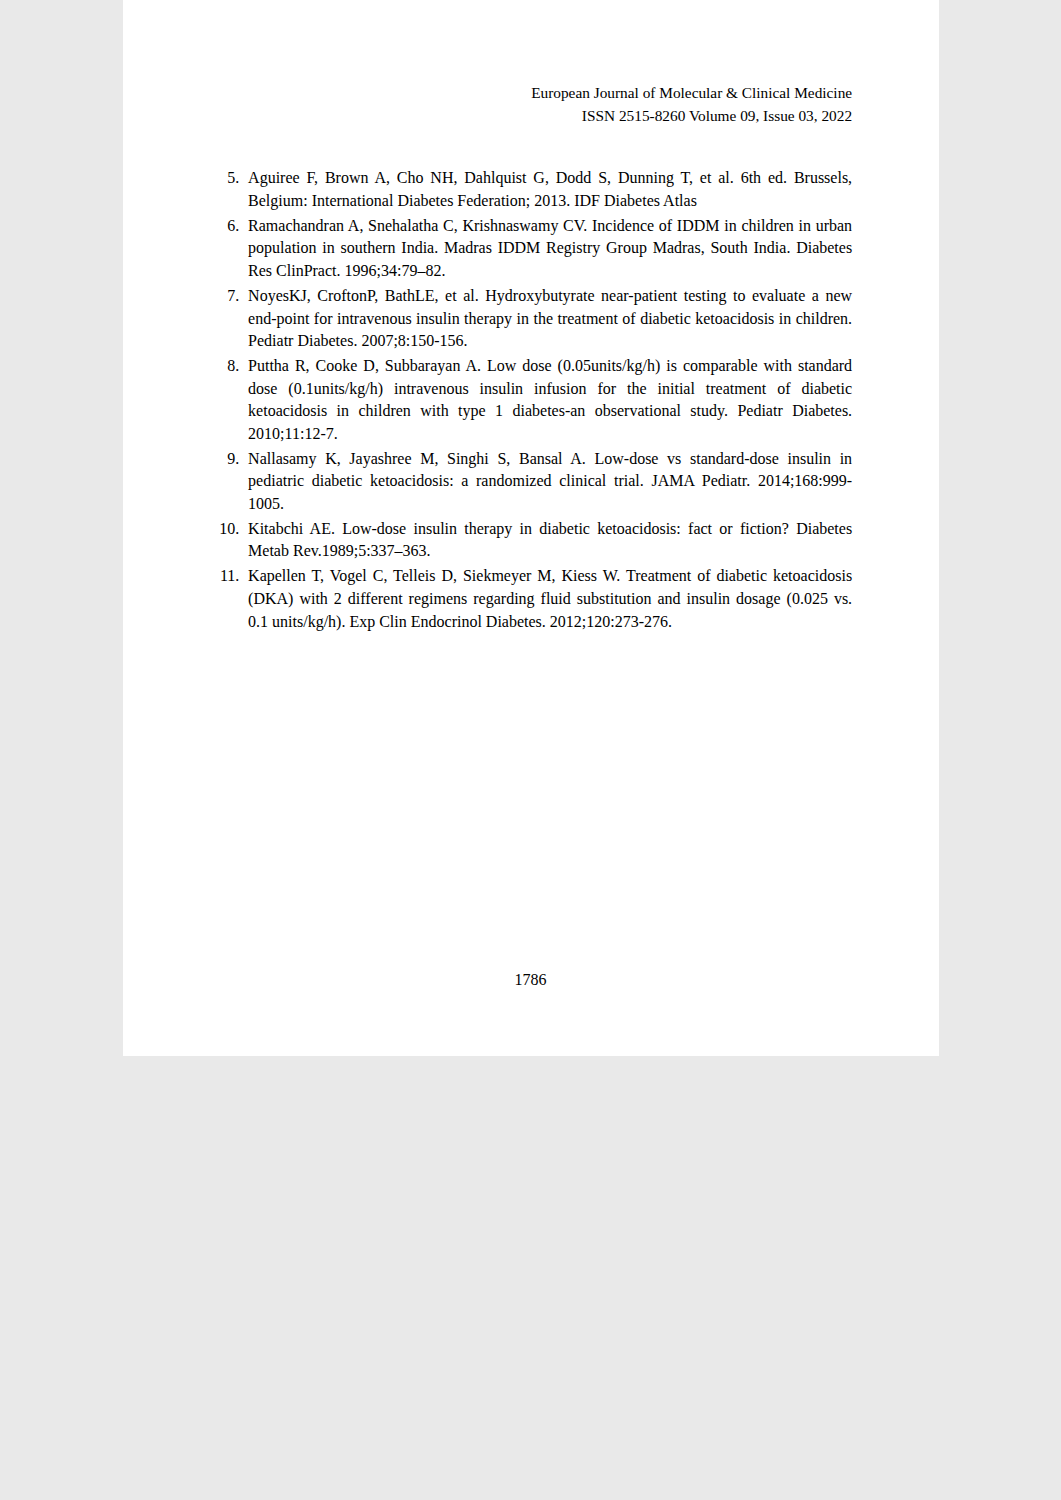European Journal of Molecular & Clinical Medicine ISSN 2515-8260 Volume 09, Issue 03, 2022
Aguiree F, Brown A, Cho NH, Dahlquist G, Dodd S, Dunning T, et al. 6th ed. Brussels, Belgium: International Diabetes Federation; 2013. IDF Diabetes Atlas
Ramachandran A, Snehalatha C, Krishnaswamy CV. Incidence of IDDM in children in urban population in southern India. Madras IDDM Registry Group Madras, South India. Diabetes Res ClinPract. 1996;34:79–82.
NoyesKJ, CroftonP, BathLE, et al. Hydroxybutyrate near-patient testing to evaluate a new end-point for intravenous insulin therapy in the treatment of diabetic ketoacidosis in children. Pediatr Diabetes. 2007;8:150-156.
Puttha R, Cooke D, Subbarayan A. Low dose (0.05units/kg/h) is comparable with standard dose (0.1units/kg/h) intravenous insulin infusion for the initial treatment of diabetic ketoacidosis in children with type 1 diabetes-an observational study. Pediatr Diabetes. 2010;11:12-7.
Nallasamy K, Jayashree M, Singhi S, Bansal A. Low-dose vs standard-dose insulin in pediatric diabetic ketoacidosis: a randomized clinical trial. JAMA Pediatr. 2014;168:999-1005.
Kitabchi AE. Low-dose insulin therapy in diabetic ketoacidosis: fact or fiction? Diabetes Metab Rev.1989;5:337–363.
Kapellen T, Vogel C, Telleis D, Siekmeyer M, Kiess W. Treatment of diabetic ketoacidosis (DKA) with 2 different regimens regarding fluid substitution and insulin dosage (0.025 vs. 0.1 units/kg/h). Exp Clin Endocrinol Diabetes. 2012;120:273-276.
1786